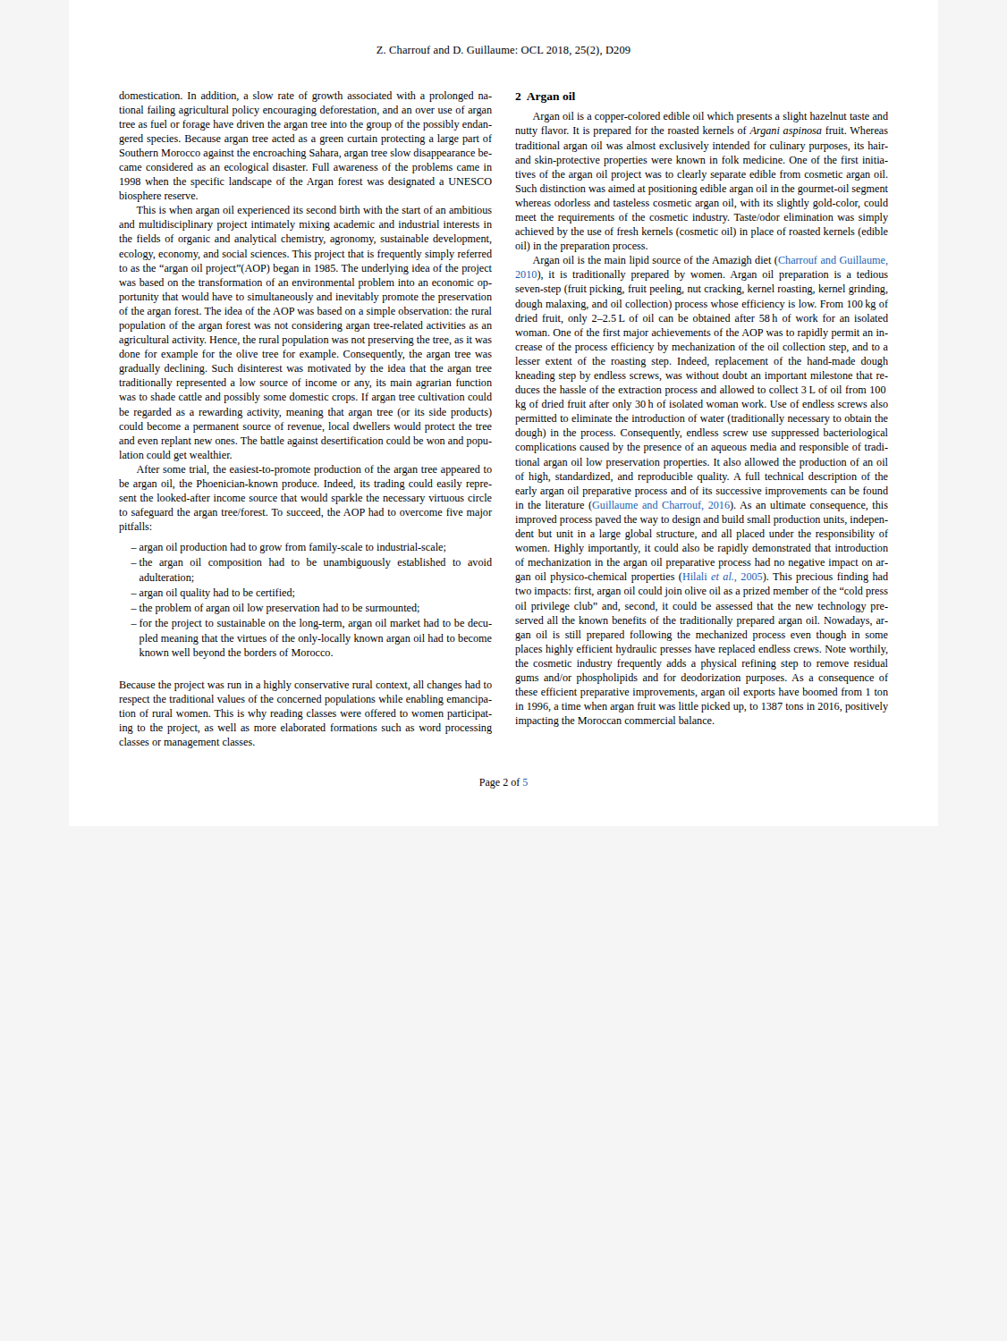Z. Charrouf and D. Guillaume: OCL 2018, 25(2), D209
domestication. In addition, a slow rate of growth associated with a prolonged national failing agricultural policy encouraging deforestation, and an over use of argan tree as fuel or forage have driven the argan tree into the group of the possibly endangered species. Because argan tree acted as a green curtain protecting a large part of Southern Morocco against the encroaching Sahara, argan tree slow disappearance became considered as an ecological disaster. Full awareness of the problems came in 1998 when the specific landscape of the Argan forest was designated a UNESCO biosphere reserve.
This is when argan oil experienced its second birth with the start of an ambitious and multidisciplinary project intimately mixing academic and industrial interests in the fields of organic and analytical chemistry, agronomy, sustainable development, ecology, economy, and social sciences. This project that is frequently simply referred to as the “argan oil project”(AOP) began in 1985. The underlying idea of the project was based on the transformation of an environmental problem into an economic opportunity that would have to simultaneously and inevitably promote the preservation of the argan forest. The idea of the AOP was based on a simple observation: the rural population of the argan forest was not considering argan tree-related activities as an agricultural activity. Hence, the rural population was not preserving the tree, as it was done for example for the olive tree for example. Consequently, the argan tree was gradually declining. Such disinterest was motivated by the idea that the argan tree traditionally represented a low source of income or any, its main agrarian function was to shade cattle and possibly some domestic crops. If argan tree cultivation could be regarded as a rewarding activity, meaning that argan tree (or its side products) could become a permanent source of revenue, local dwellers would protect the tree and even replant new ones. The battle against desertification could be won and population could get wealthier.
After some trial, the easiest-to-promote production of the argan tree appeared to be argan oil, the Phoenician-known produce. Indeed, its trading could easily represent the looked-after income source that would sparkle the necessary virtuous circle to safeguard the argan tree/forest. To succeed, the AOP had to overcome five major pitfalls:
argan oil production had to grow from family-scale to industrial-scale;
the argan oil composition had to be unambiguously established to avoid adulteration;
argan oil quality had to be certified;
the problem of argan oil low preservation had to be surmounted;
for the project to sustainable on the long-term, argan oil market had to be decupled meaning that the virtues of the only-locally known argan oil had to become known well beyond the borders of Morocco.
Because the project was run in a highly conservative rural context, all changes had to respect the traditional values of the concerned populations while enabling emancipation of rural women. This is why reading classes were offered to women participating to the project, as well as more elaborated formations such as word processing classes or management classes.
2 Argan oil
Argan oil is a copper-colored edible oil which presents a slight hazelnut taste and nutty flavor. It is prepared for the roasted kernels of Argani aspinosa fruit. Whereas traditional argan oil was almost exclusively intended for culinary purposes, its hair- and skin-protective properties were known in folk medicine. One of the first initiatives of the argan oil project was to clearly separate edible from cosmetic argan oil. Such distinction was aimed at positioning edible argan oil in the gourmet-oil segment whereas odorless and tasteless cosmetic argan oil, with its slightly gold-color, could meet the requirements of the cosmetic industry. Taste/odor elimination was simply achieved by the use of fresh kernels (cosmetic oil) in place of roasted kernels (edible oil) in the preparation process.
Argan oil is the main lipid source of the Amazigh diet (Charrouf and Guillaume, 2010), it is traditionally prepared by women. Argan oil preparation is a tedious seven-step (fruit picking, fruit peeling, nut cracking, kernel roasting, kernel grinding, dough malaxing, and oil collection) process whose efficiency is low. From 100 kg of dried fruit, only 2–2.5 L of oil can be obtained after 58 h of work for an isolated woman. One of the first major achievements of the AOP was to rapidly permit an increase of the process efficiency by mechanization of the oil collection step, and to a lesser extent of the roasting step. Indeed, replacement of the hand-made dough kneading step by endless screws, was without doubt an important milestone that reduces the hassle of the extraction process and allowed to collect 3 L of oil from 100 kg of dried fruit after only 30 h of isolated woman work. Use of endless screws also permitted to eliminate the introduction of water (traditionally necessary to obtain the dough) in the process. Consequently, endless screw use suppressed bacteriological complications caused by the presence of an aqueous media and responsible of traditional argan oil low preservation properties. It also allowed the production of an oil of high, standardized, and reproducible quality. A full technical description of the early argan oil preparative process and of its successive improvements can be found in the literature (Guillaume and Charrouf, 2016). As an ultimate consequence, this improved process paved the way to design and build small production units, independent but unit in a large global structure, and all placed under the responsibility of women. Highly importantly, it could also be rapidly demonstrated that introduction of mechanization in the argan oil preparative process had no negative impact on argan oil physico-chemical properties (Hilali et al., 2005). This precious finding had two impacts: first, argan oil could join olive oil as a prized member of the “cold press oil privilege club” and, second, it could be assessed that the new technology preserved all the known benefits of the traditionally prepared argan oil. Nowadays, argan oil is still prepared following the mechanized process even though in some places highly efficient hydraulic presses have replaced endless crews. Note worthily, the cosmetic industry frequently adds a physical refining step to remove residual gums and/or phospholipids and for deodorization purposes. As a consequence of these efficient preparative improvements, argan oil exports have boomed from 1 ton in 1996, a time when argan fruit was little picked up, to 1387 tons in 2016, positively impacting the Moroccan commercial balance.
Page 2 of 5